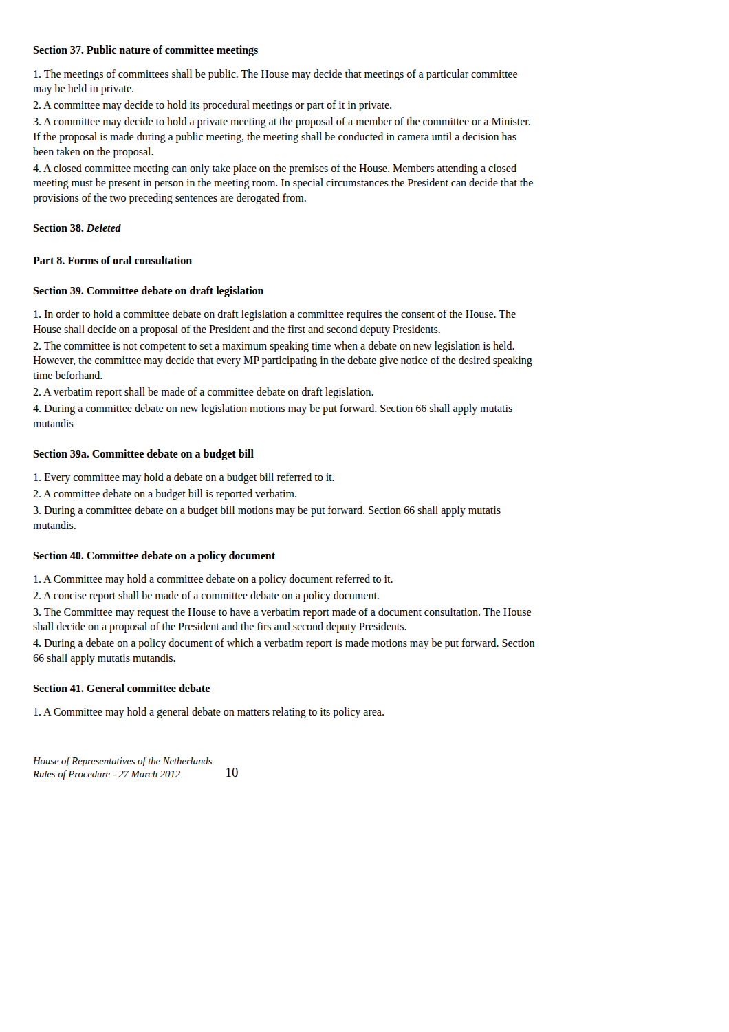Section 37. Public nature of committee meetings
1. The meetings of committees shall be public. The House may decide that meetings of a particular committee may be held in private.
2. A committee may decide to hold its procedural meetings or part of it in private.
3. A committee may decide to hold a private meeting at the proposal of a member of the committee or a Minister. If the proposal is made during a public meeting, the meeting shall be conducted in camera until a decision has been taken on the proposal.
4. A closed committee meeting can only take place on the premises of the House. Members attending a closed meeting must be present in person in the meeting room. In special circumstances the President can decide that the provisions of the two preceding sentences are derogated from.
Section 38. Deleted
Part 8. Forms of oral consultation
Section 39. Committee debate on draft legislation
1. In order to hold a committee debate on draft legislation a committee requires the consent of the House. The House shall decide on a proposal of the President and the first and second deputy Presidents.
2. The committee is not competent to set a maximum speaking time when a debate on new legislation is held. However, the committee may decide that every MP participating in the debate give notice of the desired speaking time beforhand.
2. A verbatim report shall be made of a committee debate on draft legislation.
4. During a committee debate on new legislation motions may be put forward. Section 66 shall apply mutatis mutandis
Section 39a. Committee debate on a budget bill
1. Every committee may hold a debate on a budget bill referred to it.
2. A committee debate on a budget bill is reported verbatim.
3. During a committee debate on a budget bill motions may be put forward. Section 66 shall apply mutatis mutandis.
Section 40. Committee debate on a policy document
1. A Committee may hold a committee debate on a policy document referred to it.
2. A concise report shall be made of a committee debate on a policy document.
3. The Committee may request the House to have a verbatim report made of a document consultation. The House shall decide on a proposal of the President and the firs and second deputy Presidents.
4. During a debate on a policy document of which a verbatim report is made motions may be put forward. Section 66 shall apply mutatis mutandis.
Section 41. General committee debate
1. A Committee may hold a general debate on matters relating to its policy area.
House of Representatives of the Netherlands
Rules of Procedure - 27 March 2012
10